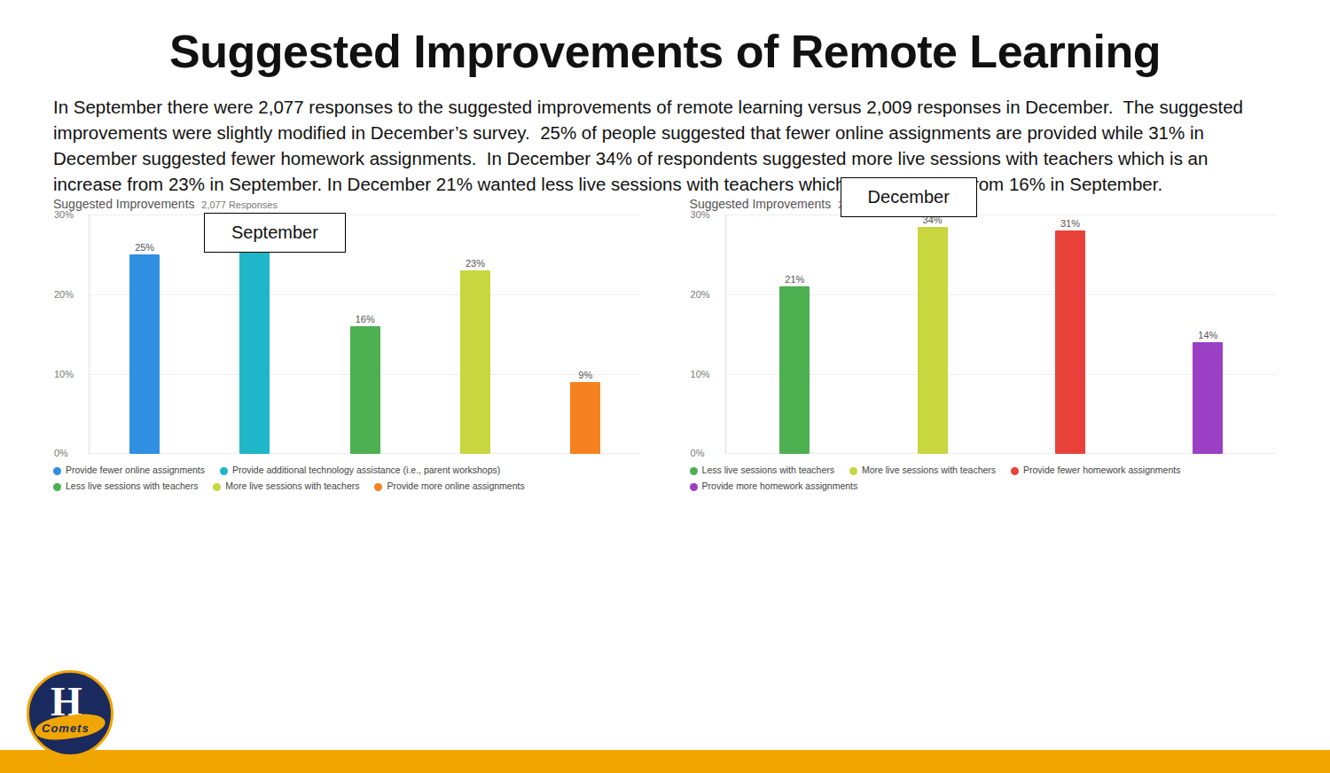Suggested Improvements of Remote Learning
In September there were 2,077 responses to the suggested improvements of remote learning versus 2,009 responses in December. The suggested improvements were slightly modified in December’s survey. 25% of people suggested that fewer online assignments are provided while 31% in December suggested fewer homework assignments. In December 34% of respondents suggested more live sessions with teachers which is an increase from 23% in September. In December 21% wanted less live sessions with teachers which is an increase from 16% in September.
September
Suggested Improvements 2,077 Responses
30%
20%
10%
0%
25%
27%
16%
23%
9%
Provide fewer online assignments Provide additional technology assistance (i.e., parent workshops)
Less live sessions with teachers More live sessions with teachers Provide more online assignments
December
Suggested Improvements 2,009 Responses
30%
20%
10%
0%
21%
34%
31%
14%
Less live sessions with teachers More live sessions with teachers Provide fewer homework assignments
Provide more homework assignments
H
Comets